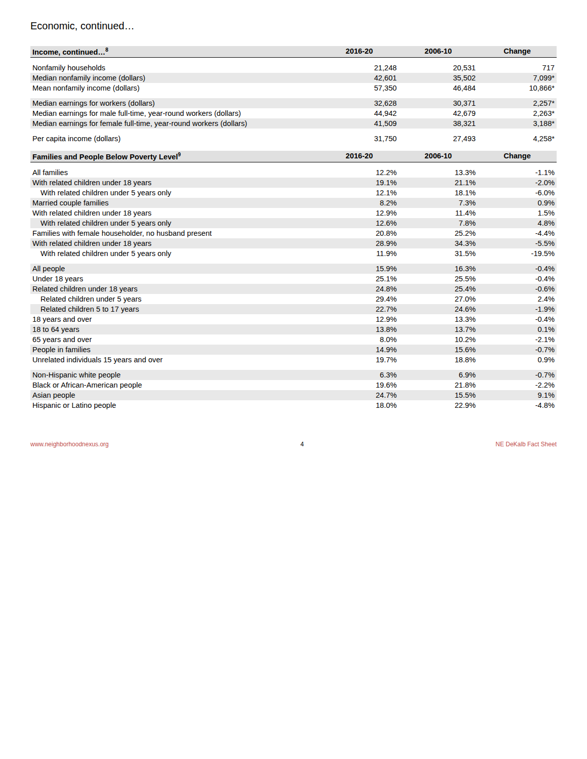Economic, continued…
| Income, continued… 8 | 2016-20 | 2006-10 | Change |
| --- | --- | --- | --- |
| Nonfamily households | 21,248 | 20,531 | 717 |
| Median nonfamily income (dollars) | 42,601 | 35,502 | 7,099* |
| Mean nonfamily income (dollars) | 57,350 | 46,484 | 10,866* |
| Median earnings for workers (dollars) | 32,628 | 30,371 | 2,257* |
| Median earnings for male full-time, year-round workers (dollars) | 44,942 | 42,679 | 2,263* |
| Median earnings for female full-time, year-round workers (dollars) | 41,509 | 38,321 | 3,188* |
| Per capita income (dollars) | 31,750 | 27,493 | 4,258* |
| Families and People Below Poverty Level 9 | 2016-20 | 2006-10 | Change |
| --- | --- | --- | --- |
| All families | 12.2% | 13.3% | -1.1% |
| With related children under 18 years | 19.1% | 21.1% | -2.0% |
| With related children under 5 years only | 12.1% | 18.1% | -6.0% |
| Married couple families | 8.2% | 7.3% | 0.9% |
| With related children under 18 years | 12.9% | 11.4% | 1.5% |
| With related children under 5 years only | 12.6% | 7.8% | 4.8% |
| Families with female householder, no husband present | 20.8% | 25.2% | -4.4% |
| With related children under 18 years | 28.9% | 34.3% | -5.5% |
| With related children under 5 years only | 11.9% | 31.5% | -19.5% |
| All people | 15.9% | 16.3% | -0.4% |
| Under 18 years | 25.1% | 25.5% | -0.4% |
| Related children under 18 years | 24.8% | 25.4% | -0.6% |
| Related children under 5 years | 29.4% | 27.0% | 2.4% |
| Related children 5 to 17 years | 22.7% | 24.6% | -1.9% |
| 18 years and over | 12.9% | 13.3% | -0.4% |
| 18 to 64 years | 13.8% | 13.7% | 0.1% |
| 65 years and over | 8.0% | 10.2% | -2.1% |
| People in families | 14.9% | 15.6% | -0.7% |
| Unrelated individuals 15 years and over | 19.7% | 18.8% | 0.9% |
| Non-Hispanic white people | 6.3% | 6.9% | -0.7% |
| Black or African-American people | 19.6% | 21.8% | -2.2% |
| Asian people | 24.7% | 15.5% | 9.1% |
| Hispanic or Latino people | 18.0% | 22.9% | -4.8% |
www.neighborhoodnexus.org 4 NE DeKalb Fact Sheet